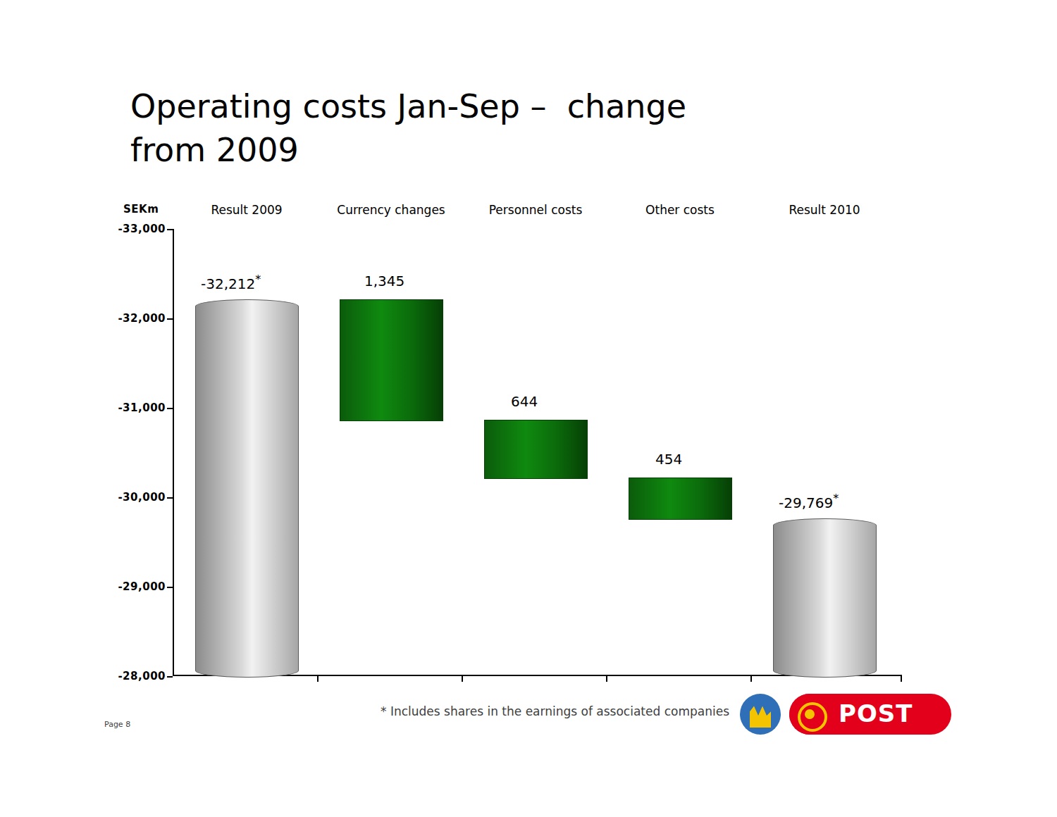Operating costs Jan-Sep – change
from 2009
SEKm
Result 2009
Currency changes
Personnel costs
Other costs
Result 2010
-33,000
-32,000
-31,000
-30,000
-29,000
-28,000
-32,212*
1,345
644
454
-29,769*
* Includes shares in the earnings of associated companies
Page 8
POST